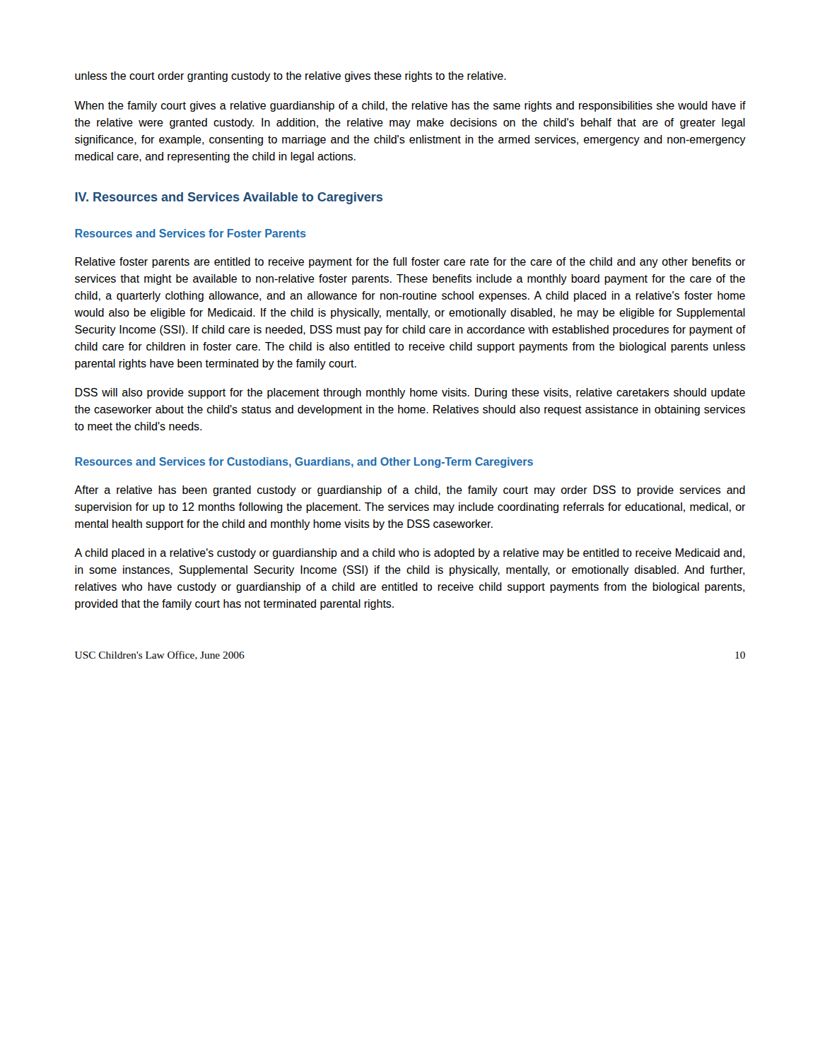unless the court order granting custody to the relative gives these rights to the relative.
When the family court gives a relative guardianship of a child, the relative has the same rights and responsibilities she would have if the relative were granted custody. In addition, the relative may make decisions on the child's behalf that are of greater legal significance, for example, consenting to marriage and the child's enlistment in the armed services, emergency and non-emergency medical care, and representing the child in legal actions.
IV. Resources and Services Available to Caregivers
Resources and Services for Foster Parents
Relative foster parents are entitled to receive payment for the full foster care rate for the care of the child and any other benefits or services that might be available to non-relative foster parents. These benefits include a monthly board payment for the care of the child, a quarterly clothing allowance, and an allowance for non-routine school expenses. A child placed in a relative's foster home would also be eligible for Medicaid. If the child is physically, mentally, or emotionally disabled, he may be eligible for Supplemental Security Income (SSI). If child care is needed, DSS must pay for child care in accordance with established procedures for payment of child care for children in foster care. The child is also entitled to receive child support payments from the biological parents unless parental rights have been terminated by the family court.
DSS will also provide support for the placement through monthly home visits. During these visits, relative caretakers should update the caseworker about the child's status and development in the home. Relatives should also request assistance in obtaining services to meet the child's needs.
Resources and Services for Custodians, Guardians, and Other Long-Term Caregivers
After a relative has been granted custody or guardianship of a child, the family court may order DSS to provide services and supervision for up to 12 months following the placement. The services may include coordinating referrals for educational, medical, or mental health support for the child and monthly home visits by the DSS caseworker.
A child placed in a relative's custody or guardianship and a child who is adopted by a relative may be entitled to receive Medicaid and, in some instances, Supplemental Security Income (SSI) if the child is physically, mentally, or emotionally disabled. And further, relatives who have custody or guardianship of a child are entitled to receive child support payments from the biological parents, provided that the family court has not terminated parental rights.
USC Children's Law Office, June 2006 10